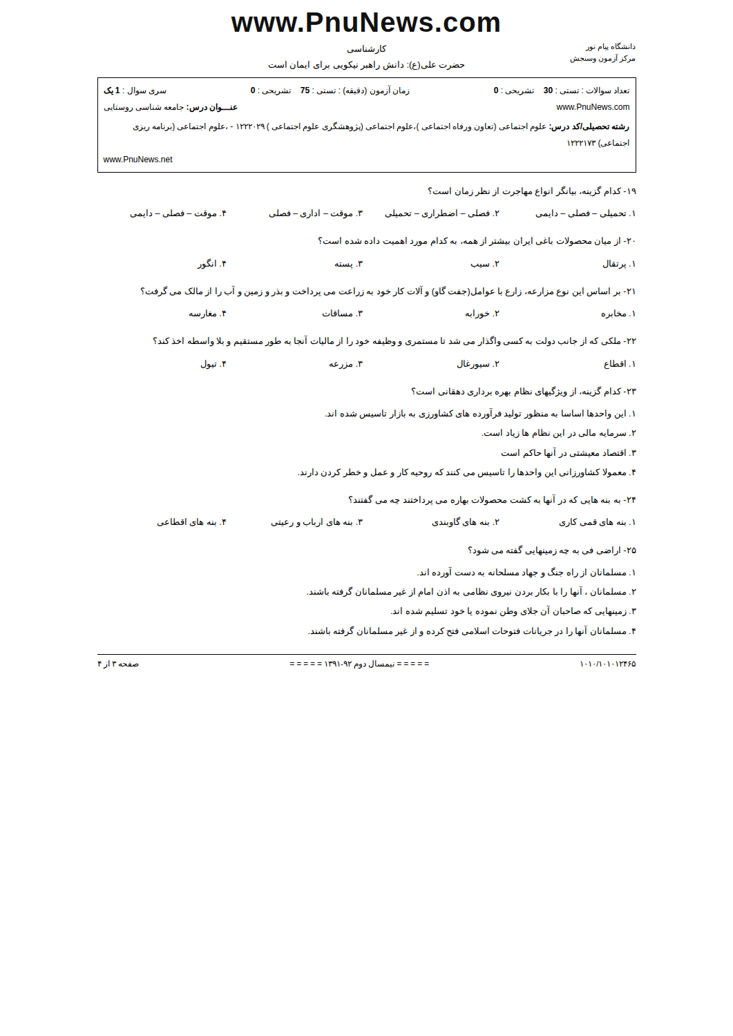www.PnuNews.com
دانشگاه پیام نور
مرکز آزمون وسنجش
کارشناسی
حضرت علی(ع): دانش راهبر نیکویی برای ایمان است
تعداد سوالات : تستی : 30 تشریحی : 0
زمان آزمون (دقیقه) : تستی : 75 تشریحی : 0
سری سوال : 1 یک
www.PnuNews.com
عنـــوان درس: جامعه شناسی روستایی
رشته تحصیلی/کد درس: علوم اجتماعی (تعاون ورفاه اجتماعی )،علوم اجتماعی (پژوهشگری علوم اجتماعی ) ۱۲۲۲۰۲۹ - ،علوم اجتماعی (برنامه ریزی اجتماعی) ۱۲۲۲۱۷۳
www.PnuNews.net
۱۹- کدام گزینه، بیانگر انواع مهاجرت از نظر زمان است؟
۱. تحمیلی – فصلی – دایمی
۲. فصلی – اضطراری – تحمیلی
۳. موقت – اداری – فصلی
۴. موقت – فصلی – دایمی
۲۰- از میان محصولات باغی ایران بیشتر از همه، به کدام مورد اهمیت داده شده است؟
۱. پرتقال
۲. سیب
۳. پسته
۴. انگور
۲۱- بر اساس این نوع مزارعه، زارع با عوامل(جفت گاو) و آلات کار خود به زراعت می پرداخت و بذر و زمین و آب را از مالک می گرفت؟
۱. مخابره
۲. خورابه
۳. مساقات
۴. مغارسه
۲۲- ملکی که از جانب دولت به کسی واگذار می شد تا مستمری و وظیفه خود را از مالیات آنجا به طور مستقیم و بلا واسطه اخذ کند؟
۱. اقطاع
۲. سیورغال
۳. مزرعه
۴. تیول
۲۳- کدام گزینه، از ویژگیهای نظام بهره برداری دهقانی است؟
۱. این واحدها اساسا به منظور تولید فرآورده های کشاورزی به بازار تاسیس شده اند.
۲. سرمایه مالی در این نظام ها زیاد است.
۳. اقتصاد معیشتی در آنها حاکم است
۴. معمولا کشاورزانی این واحدها را تاسیس می کنند که روحیه کار و عمل و خطر کردن دارند.
۲۴- به بنه هایی که در آنها به کشت محصولات بهاره می پرداختند چه می گفتند؟
۱. بنه های قمی کاری
۲. بنه های گاوبندی
۳. بنه های ارباب و رعیتی
۴. بنه های اقطاعی
۲۵- اراضی فی به چه زمینهایی گفته می شود؟
۱. مسلمانان از راه جنگ و جهاد مسلحانه به دست آورده اند.
۲. مسلمانان ، آنها را با بکار بردن نیروی نظامی به اذن امام از غیر مسلمانان گرفته باشند.
۳. زمینهایی که صاحبان آن جلای وطن نموده یا خود تسلیم شده اند.
۴. مسلمانان آنها را در جریانات فتوحات اسلامی فتح کرده و از غیر مسلمانان گرفته باشند.
۱۰۱۰/۱۰۱۰۱۲۴۶۵
= = = = = نیمسال دوم ۹۲-۱۳۹۱ = = = = =
صفحه ۳ از ۴